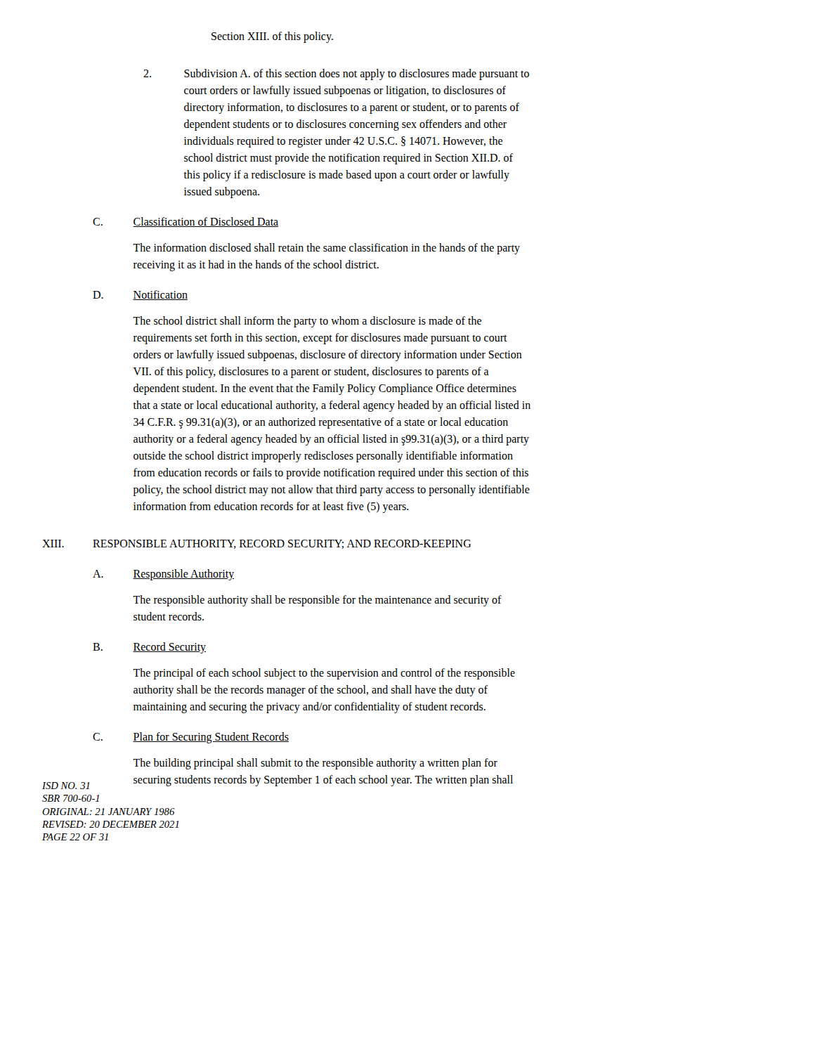Section XIII. of this policy.
2.
Subdivision A. of this section does not apply to disclosures made pursuant to court orders or lawfully issued subpoenas or litigation, to disclosures of directory information, to disclosures to a parent or student, or to parents of dependent students or to disclosures concerning sex offenders and other individuals required to register under 42 U.S.C. § 14071. However, the school district must provide the notification required in Section XII.D. of this policy if a redisclosure is made based upon a court order or lawfully issued subpoena.
C.
Classification of Disclosed Data
The information disclosed shall retain the same classification in the hands of the party receiving it as it had in the hands of the school district.
D.
Notification
The school district shall inform the party to whom a disclosure is made of the requirements set forth in this section, except for disclosures made pursuant to court orders or lawfully issued subpoenas, disclosure of directory information under Section VII. of this policy, disclosures to a parent or student, disclosures to parents of a dependent student. In the event that the Family Policy Compliance Office determines that a state or local educational authority, a federal agency headed by an official listed in 34 C.F.R. ş 99.31(a)(3), or an authorized representative of a state or local education authority or a federal agency headed by an official listed in ş99.31(a)(3), or a third party outside the school district improperly rediscloses personally identifiable information from education records or fails to provide notification required under this section of this policy, the school district may not allow that third party access to personally identifiable information from education records for at least five (5) years.
XIII.
RESPONSIBLE AUTHORITY, RECORD SECURITY; AND RECORD-KEEPING
A.
Responsible Authority
The responsible authority shall be responsible for the maintenance and security of student records.
B.
Record Security
The principal of each school subject to the supervision and control of the responsible authority shall be the records manager of the school, and shall have the duty of maintaining and securing the privacy and/or confidentiality of student records.
C.
Plan for Securing Student Records
The building principal shall submit to the responsible authority a written plan for securing students records by September 1 of each school year. The written plan shall
ISD NO. 31
SBR 700-60-1
ORIGINAL: 21 JANUARY 1986
REVISED: 20 DECEMBER 2021
PAGE 22 OF 31